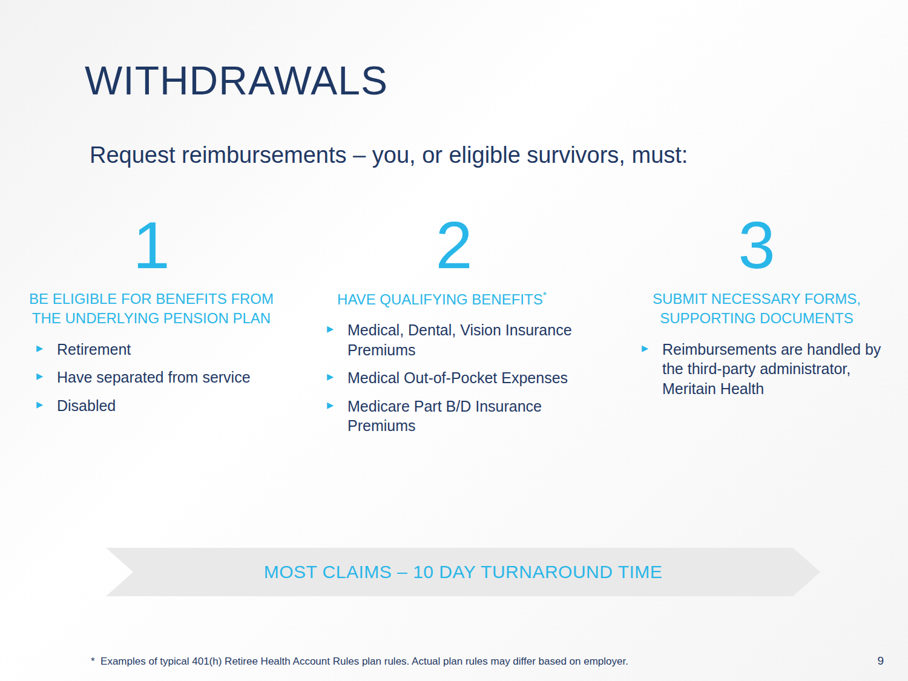WITHDRAWALS
Request reimbursements – you, or eligible survivors, must:
1
Be eligible for benefits from the underlying pension plan
Retirement
Have separated from service
Disabled
2
Have qualifying benefits*
Medical, Dental, Vision Insurance Premiums
Medical Out-of-Pocket Expenses
Medicare Part B/D Insurance Premiums
3
Submit necessary forms, supporting documents
Reimbursements are handled by the third-party administrator, Meritain Health
Most claims – 10 day turnaround time
* Examples of typical 401(h) Retiree Health Account Rules plan rules. Actual plan rules may differ based on employer.
9